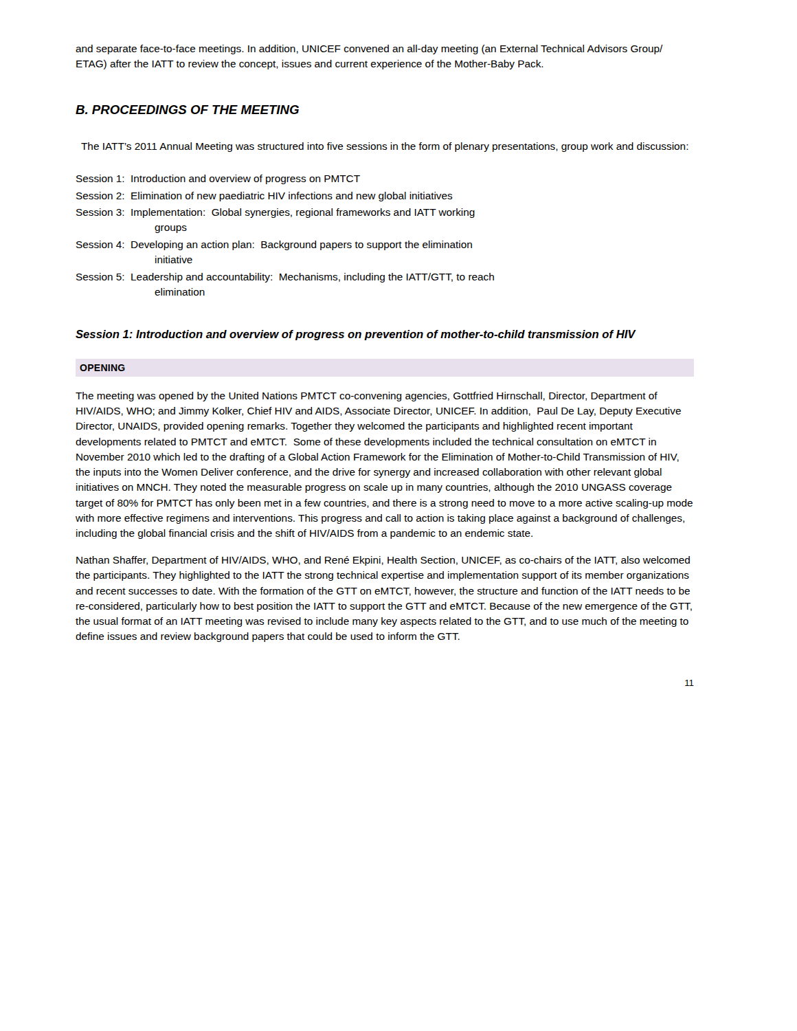and separate face-to-face meetings. In addition, UNICEF convened an all-day meeting (an External Technical Advisors Group/ ETAG) after the IATT to review the concept, issues and current experience of the Mother-Baby Pack.
B. PROCEEDINGS OF THE MEETING
The IATT’s 2011 Annual Meeting was structured into five sessions in the form of plenary presentations, group work and discussion:
Session 1: Introduction and overview of progress on PMTCT
Session 2: Elimination of new paediatric HIV infections and new global initiatives
Session 3: Implementation: Global synergies, regional frameworks and IATT working groups
Session 4: Developing an action plan: Background papers to support the elimination initiative
Session 5: Leadership and accountability: Mechanisms, including the IATT/GTT, to reach elimination
Session 1: Introduction and overview of progress on prevention of mother-to-child transmission of HIV
OPENING
The meeting was opened by the United Nations PMTCT co-convening agencies, Gottfried Hirnschall, Director, Department of HIV/AIDS, WHO; and Jimmy Kolker, Chief HIV and AIDS, Associate Director, UNICEF. In addition, Paul De Lay, Deputy Executive Director, UNAIDS, provided opening remarks. Together they welcomed the participants and highlighted recent important developments related to PMTCT and eMTCT. Some of these developments included the technical consultation on eMTCT in November 2010 which led to the drafting of a Global Action Framework for the Elimination of Mother-to-Child Transmission of HIV, the inputs into the Women Deliver conference, and the drive for synergy and increased collaboration with other relevant global initiatives on MNCH. They noted the measurable progress on scale up in many countries, although the 2010 UNGASS coverage target of 80% for PMTCT has only been met in a few countries, and there is a strong need to move to a more active scaling-up mode with more effective regimens and interventions. This progress and call to action is taking place against a background of challenges, including the global financial crisis and the shift of HIV/AIDS from a pandemic to an endemic state.
Nathan Shaffer, Department of HIV/AIDS, WHO, and René Ekpini, Health Section, UNICEF, as co-chairs of the IATT, also welcomed the participants. They highlighted to the IATT the strong technical expertise and implementation support of its member organizations and recent successes to date. With the formation of the GTT on eMTCT, however, the structure and function of the IATT needs to be re-considered, particularly how to best position the IATT to support the GTT and eMTCT. Because of the new emergence of the GTT, the usual format of an IATT meeting was revised to include many key aspects related to the GTT, and to use much of the meeting to define issues and review background papers that could be used to inform the GTT.
11